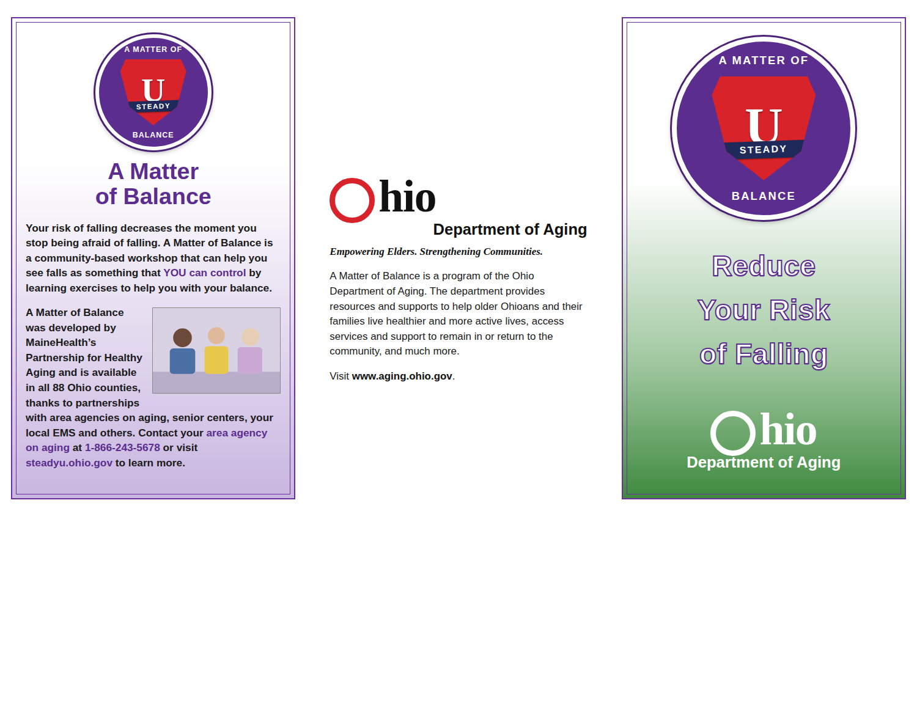A Matter of Balance
U
STEADY
A Matter
of Balance
Your risk of falling decreases the moment you stop being afraid of falling. A Matter of Balance is a community-based workshop that can help you see falls as something that YOU can control by learning exercises to help you with your balance.
Participants in a Matter of Balance workshop
A Matter of Balance was developed by MaineHealth’s Partnership for Healthy Aging and is available in all 88 Ohio counties, thanks to partnerships with area agencies on aging, senior centers, your local EMS and others. Contact your area agency on aging at 1-866-243-5678 or visit steadyu.ohio.gov to learn more.
hio
Department of Aging
Empowering Elders. Strengthening Communities.
A Matter of Balance is a program of the Ohio Department of Aging. The department provides resources and supports to help older Ohioans and their families live healthier and more active lives, access services and support to remain in or return to the community, and much more.
Visit www.aging.ohio.gov.
A Matter of Balance
U
STEADY
Reduce Your Risk of Falling
hio
Department of Aging